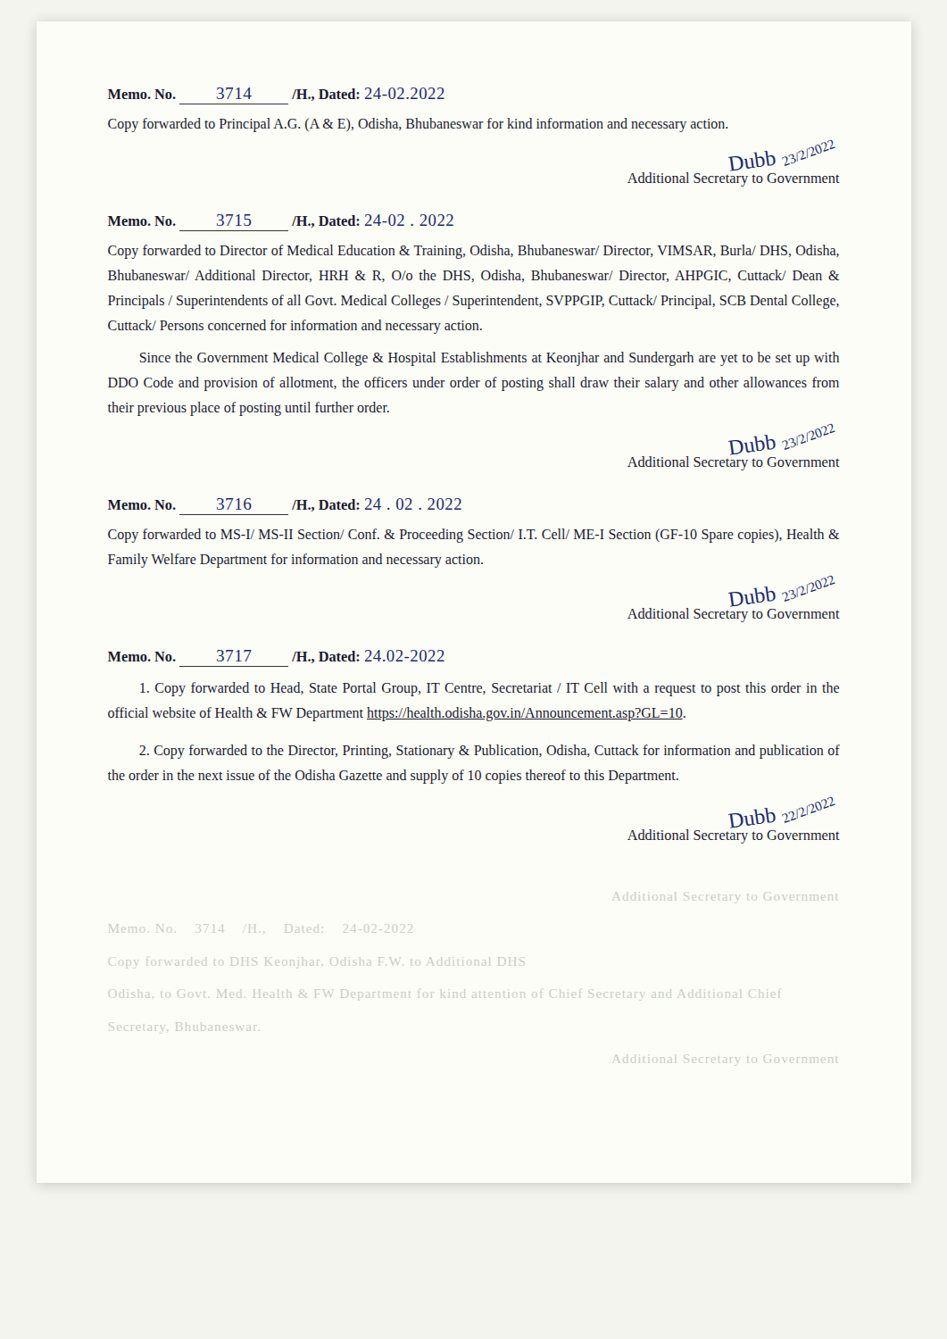Memo. No. 3714 /H., Dated: 24-02.2022
Copy forwarded to Principal A.G. (A & E), Odisha, Bhubaneswar for kind information and necessary action.
Dubb 23/2/2022 Additional Secretary to Government
Memo. No. 3715 /H., Dated: 24-02 . 2022
Copy forwarded to Director of Medical Education & Training, Odisha, Bhubaneswar/ Director, VIMSAR, Burla/ DHS, Odisha, Bhubaneswar/ Additional Director, HRH & R, O/o the DHS, Odisha, Bhubaneswar/ Director, AHPGIC, Cuttack/ Dean & Principals / Superintendents of all Govt. Medical Colleges / Superintendent, SVPPGIP, Cuttack/ Principal, SCB Dental College, Cuttack/ Persons concerned for information and necessary action.
Since the Government Medical College & Hospital Establishments at Keonjhar and Sundergarh are yet to be set up with DDO Code and provision of allotment, the officers under order of posting shall draw their salary and other allowances from their previous place of posting until further order.
Dubb 23/2/2022 Additional Secretary to Government
Memo. No. 3716 /H., Dated: 24 . 02 . 2022
Copy forwarded to MS-I/ MS-II Section/ Conf. & Proceeding Section/ I.T. Cell/ ME-I Section (GF-10 Spare copies), Health & Family Welfare Department for information and necessary action.
Dubb 23/2/2022 Additional Secretary to Government
Memo. No. 3717 /H., Dated: 24.02-2022
Copy forwarded to Head, State Portal Group, IT Centre, Secretariat / IT Cell with a request to post this order in the official website of Health & FW Department https://health.odisha.gov.in/Announcement.asp?GL=10.
Copy forwarded to the Director, Printing, Stationary & Publication, Odisha, Cuttack for information and publication of the order in the next issue of the Odisha Gazette and supply of 10 copies thereof to this Department.
Dubb 22/2/2022 Additional Secretary to Government
Additional Secretary to Government
Memo. No. 3714 /H., Dated: 24-02-2022
Copy forwarded to DHS Keonjhar, Odisha F.W. to Additional DHS
Odisha, to Govt. Med. Health & FW Department for kind attention of Chief Secretary and Additional Chief Secretary, Bhubaneswar.
Additional Secretary to Government